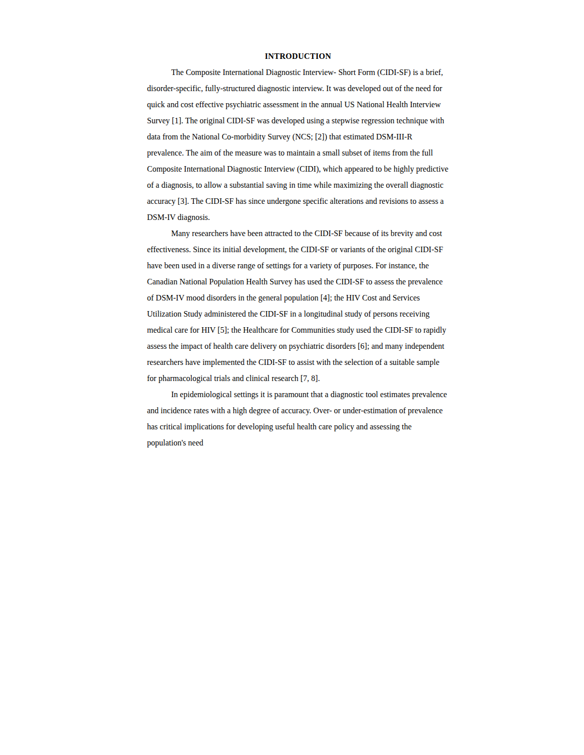Introduction
The Composite International Diagnostic Interview- Short Form (CIDI-SF) is a brief, disorder-specific, fully-structured diagnostic interview. It was developed out of the need for quick and cost effective psychiatric assessment in the annual US National Health Interview Survey [1]. The original CIDI-SF was developed using a stepwise regression technique with data from the National Co-morbidity Survey (NCS; [2]) that estimated DSM-III-R prevalence. The aim of the measure was to maintain a small subset of items from the full Composite International Diagnostic Interview (CIDI), which appeared to be highly predictive of a diagnosis, to allow a substantial saving in time while maximizing the overall diagnostic accuracy [3]. The CIDI-SF has since undergone specific alterations and revisions to assess a DSM-IV diagnosis.
Many researchers have been attracted to the CIDI-SF because of its brevity and cost effectiveness. Since its initial development, the CIDI-SF or variants of the original CIDI-SF have been used in a diverse range of settings for a variety of purposes. For instance, the Canadian National Population Health Survey has used the CIDI-SF to assess the prevalence of DSM-IV mood disorders in the general population [4]; the HIV Cost and Services Utilization Study administered the CIDI-SF in a longitudinal study of persons receiving medical care for HIV [5]; the Healthcare for Communities study used the CIDI-SF to rapidly assess the impact of health care delivery on psychiatric disorders [6]; and many independent researchers have implemented the CIDI-SF to assist with the selection of a suitable sample for pharmacological trials and clinical research [7, 8].
In epidemiological settings it is paramount that a diagnostic tool estimates prevalence and incidence rates with a high degree of accuracy. Over- or under-estimation of prevalence has critical implications for developing useful health care policy and assessing the population's need